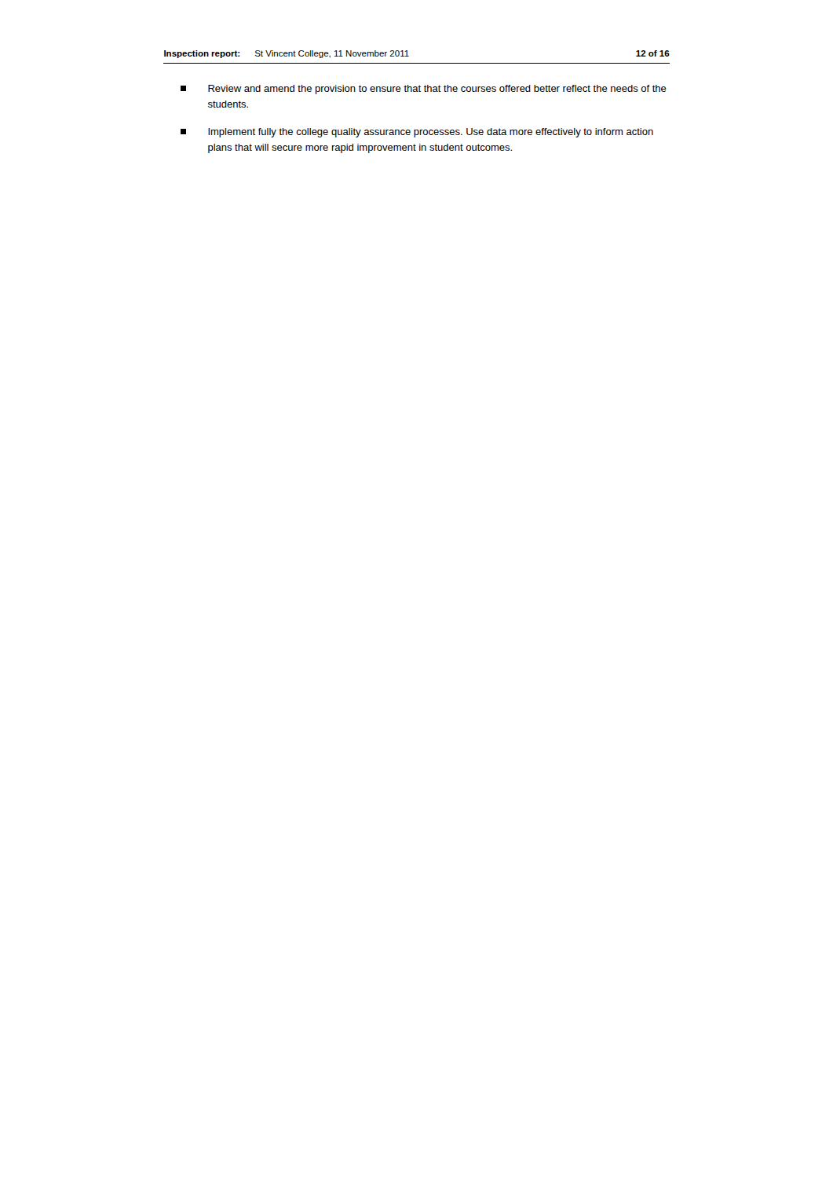Inspection report: St Vincent College, 11 November 2011
12 of 16
Review and amend the provision to ensure that that the courses offered better reflect the needs of the students.
Implement fully the college quality assurance processes. Use data more effectively to inform action plans that will secure more rapid improvement in student outcomes.